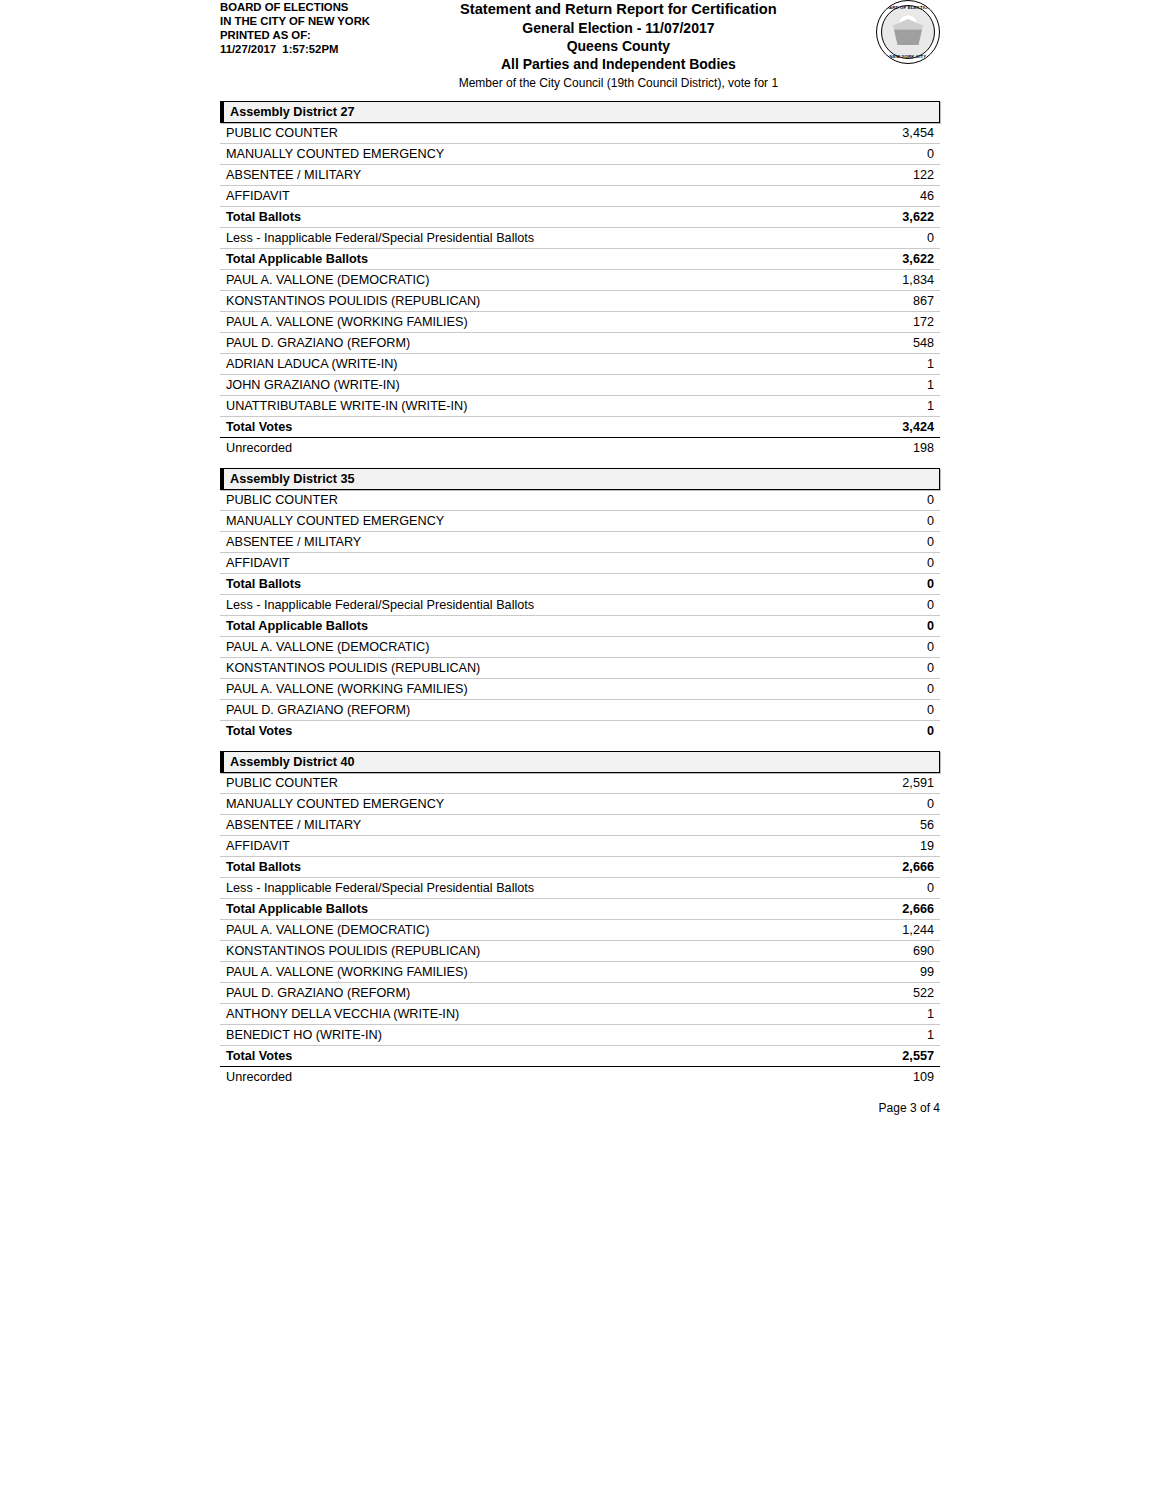BOARD OF ELECTIONS
IN THE CITY OF NEW YORK
PRINTED AS OF:
11/27/2017 1:57:52PM
Statement and Return Report for Certification
General Election - 11/07/2017
Queens County
All Parties and Independent Bodies
Member of the City Council (19th Council District), vote for 1
BOARD OF ELECTIONS NEW YORK CITY
Assembly District 27
| PUBLIC COUNTER | 3,454 |
| MANUALLY COUNTED EMERGENCY | 0 |
| ABSENTEE / MILITARY | 122 |
| AFFIDAVIT | 46 |
| Total Ballots | 3,622 |
| Less - Inapplicable Federal/Special Presidential Ballots | 0 |
| Total Applicable Ballots | 3,622 |
| PAUL A. VALLONE (DEMOCRATIC) | 1,834 |
| KONSTANTINOS POULIDIS (REPUBLICAN) | 867 |
| PAUL A. VALLONE (WORKING FAMILIES) | 172 |
| PAUL D. GRAZIANO (REFORM) | 548 |
| ADRIAN LADUCA (WRITE-IN) | 1 |
| JOHN GRAZIANO (WRITE-IN) | 1 |
| UNATTRIBUTABLE WRITE-IN (WRITE-IN) | 1 |
| Total Votes | 3,424 |
| Unrecorded | 198 |
Assembly District 35
| PUBLIC COUNTER | 0 |
| MANUALLY COUNTED EMERGENCY | 0 |
| ABSENTEE / MILITARY | 0 |
| AFFIDAVIT | 0 |
| Total Ballots | 0 |
| Less - Inapplicable Federal/Special Presidential Ballots | 0 |
| Total Applicable Ballots | 0 |
| PAUL A. VALLONE (DEMOCRATIC) | 0 |
| KONSTANTINOS POULIDIS (REPUBLICAN) | 0 |
| PAUL A. VALLONE (WORKING FAMILIES) | 0 |
| PAUL D. GRAZIANO (REFORM) | 0 |
| Total Votes | 0 |
Assembly District 40
| PUBLIC COUNTER | 2,591 |
| MANUALLY COUNTED EMERGENCY | 0 |
| ABSENTEE / MILITARY | 56 |
| AFFIDAVIT | 19 |
| Total Ballots | 2,666 |
| Less - Inapplicable Federal/Special Presidential Ballots | 0 |
| Total Applicable Ballots | 2,666 |
| PAUL A. VALLONE (DEMOCRATIC) | 1,244 |
| KONSTANTINOS POULIDIS (REPUBLICAN) | 690 |
| PAUL A. VALLONE (WORKING FAMILIES) | 99 |
| PAUL D. GRAZIANO (REFORM) | 522 |
| ANTHONY DELLA VECCHIA (WRITE-IN) | 1 |
| BENEDICT HO (WRITE-IN) | 1 |
| Total Votes | 2,557 |
| Unrecorded | 109 |
Page 3 of 4